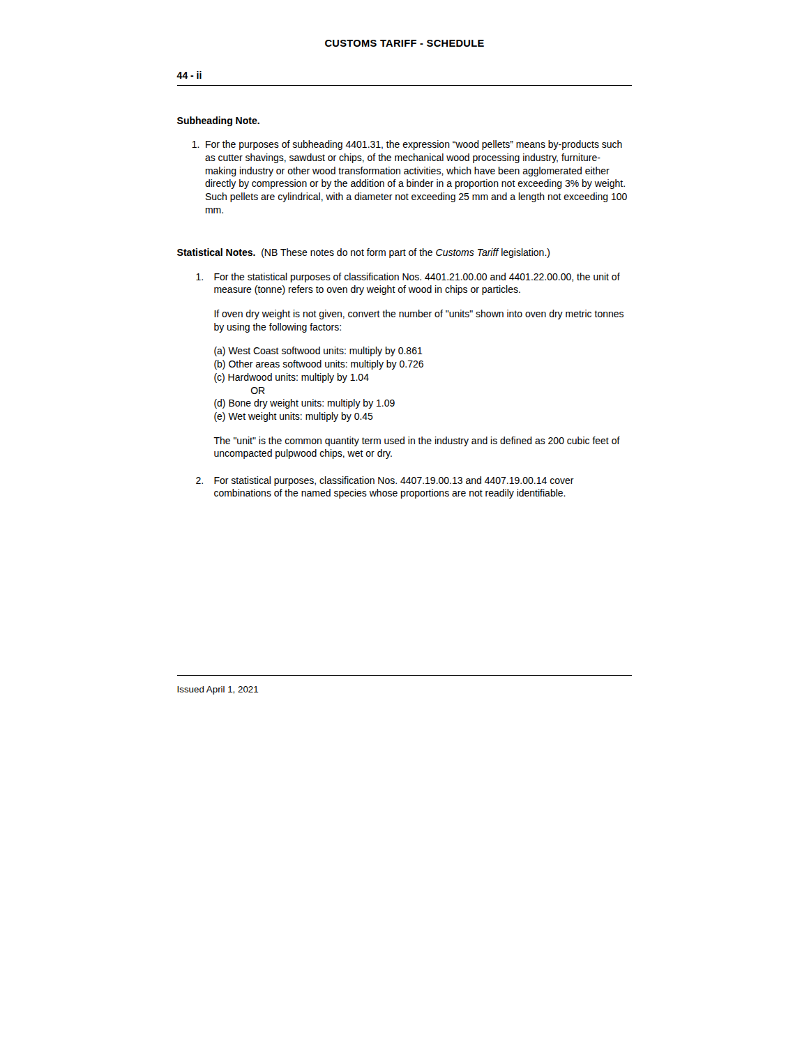CUSTOMS TARIFF - SCHEDULE
44 - ii
Subheading Note.
1.
For the purposes of subheading 4401.31, the expression “wood pellets” means by-products such as cutter shavings, sawdust or chips, of the mechanical wood processing industry, furniture- making industry or other wood transformation activities, which have been agglomerated either directly by compression or by the addition of a binder in a proportion not exceeding 3% by weight. Such pellets are cylindrical, with a diameter not exceeding 25 mm and a length not exceeding 100 mm.
Statistical Notes. (NB These notes do not form part of the Customs Tariff legislation.)
1.
For the statistical purposes of classification Nos. 4401.21.00.00 and 4401.22.00.00, the unit of measure (tonne) refers to oven dry weight of wood in chips or particles.
If oven dry weight is not given, convert the number of "units" shown into oven dry metric tonnes by using the following factors:
(a) West Coast softwood units: multiply by 0.861
(b) Other areas softwood units: multiply by 0.726
(c) Hardwood units: multiply by 1.04
OR
(d) Bone dry weight units: multiply by 1.09
(e) Wet weight units: multiply by 0.45
The "unit" is the common quantity term used in the industry and is defined as 200 cubic feet of uncompacted pulpwood chips, wet or dry.
2.
For statistical purposes, classification Nos. 4407.19.00.13 and 4407.19.00.14 cover combinations of the named species whose proportions are not readily identifiable.
Issued April 1, 2021